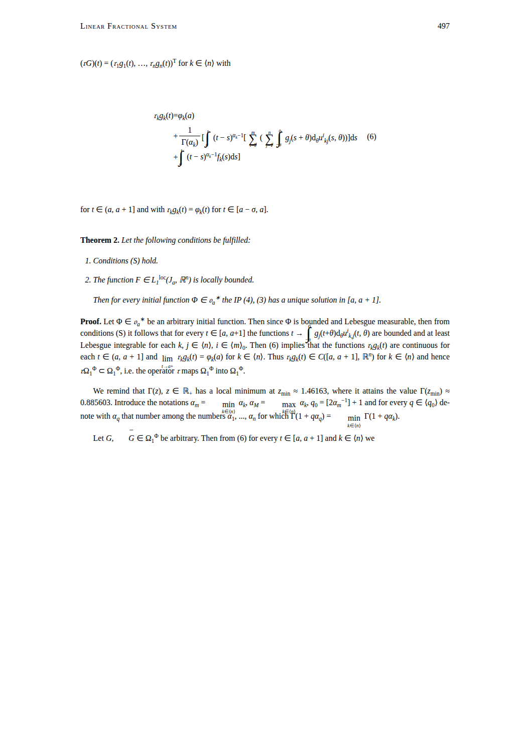Linear Fractional System 497
(𝔯G)(t) = (𝔯1g1(t), …, 𝔯ngn(t))T for k ∈ ⟨n⟩ with
| 𝔯 k g k ( t ) | = | φ k ( a ) |
| | + | 1 Γ( α k ) [ t ∫ a ( t − s ) α k −1 [ m ∑ i =0 ( n ∑ j =1 0 ∫ − σ g j ( s + θ )d θ u i kj ( s , θ ))]d s |
| | + | t ∫ a ( t − s ) α k −1 f k ( s )d s ] |
(6)
for t ∈ (a, a + 1] and with 𝔯kgk(t) = φk(t) for t ∈ [a − σ, a].
Theorem 2. Let the following conditions be fulfilled:
Conditions (S) hold.
The function F ∈ L1loc(Ja, ℝn) is locally bounded.
Then for every initial function Φ ∈ 𝔬a∗ the IP (4), (3) has a unique solution in [a, a + 1].
Proof. Let Φ ∈ 𝔬a∗ be an arbitrary initial function. Then since Φ is bounded and Lebesgue measurable, then from conditions (S) it follows that for every t ∈ [a, a+1] the functions t → 0∫−σ gj(t+θ)dθuik,j(t, θ) are bounded and at least Lebesgue integrable for each k, j ∈ ⟨n⟩, i ∈ ⟨m⟩0. Then (6) implies that the functions 𝔯kgk(t) are continuous for each t ∈ (a, a + 1] and lim t→a+ 𝔯kgk(t) = φk(a) for k ∈ ⟨n⟩. Thus 𝔯kgk(t) ∈ C([a, a + 1], ℝn) for k ∈ ⟨n⟩ and hence 𝔯 Ω1Φ ⊂ Ω1Φ, i.e. the operator 𝔯 maps Ω1Φ into Ω1Φ.
We remind that Γ(z), z ∈ ℝ+ has a local minimum at zmin ≈ 1.46163, where it attains the value Γ(zmin) ≈ 0.885603. Introduce the notations αm = min k∈⟨n⟩ αk, αM = max k∈⟨n⟩ αk, q0 = [2αm−1] + 1 and for every q ∈ ⟨q0⟩ denote with αq that number among the numbers α1, ..., αn for which Γ(1 + qαq) = min k∈⟨n⟩ Γ(1 + qαk).
Let G, ̅G ∈ Ω1Φ be arbitrary. Then from (6) for every t ∈ [a, a + 1] and k ∈ ⟨n⟩ we